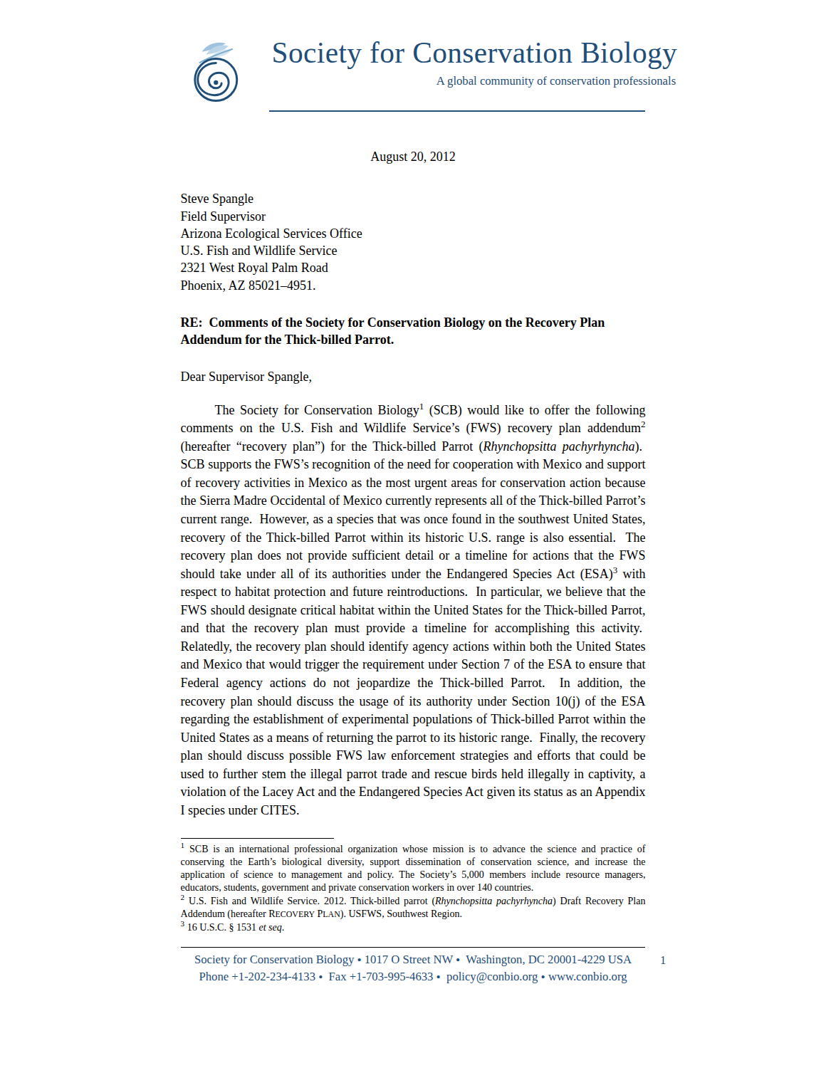Society for Conservation Biology
A global community of conservation professionals
August 20, 2012
Steve Spangle
Field Supervisor
Arizona Ecological Services Office
U.S. Fish and Wildlife Service
2321 West Royal Palm Road
Phoenix, AZ 85021–4951.
RE: Comments of the Society for Conservation Biology on the Recovery Plan Addendum for the Thick-billed Parrot.
Dear Supervisor Spangle,
The Society for Conservation Biology1 (SCB) would like to offer the following comments on the U.S. Fish and Wildlife Service’s (FWS) recovery plan addendum2 (hereafter “recovery plan”) for the Thick-billed Parrot (Rhynchopsitta pachyrhyncha). SCB supports the FWS’s recognition of the need for cooperation with Mexico and support of recovery activities in Mexico as the most urgent areas for conservation action because the Sierra Madre Occidental of Mexico currently represents all of the Thick-billed Parrot’s current range. However, as a species that was once found in the southwest United States, recovery of the Thick-billed Parrot within its historic U.S. range is also essential. The recovery plan does not provide sufficient detail or a timeline for actions that the FWS should take under all of its authorities under the Endangered Species Act (ESA)3 with respect to habitat protection and future reintroductions. In particular, we believe that the FWS should designate critical habitat within the United States for the Thick-billed Parrot, and that the recovery plan must provide a timeline for accomplishing this activity. Relatedly, the recovery plan should identify agency actions within both the United States and Mexico that would trigger the requirement under Section 7 of the ESA to ensure that Federal agency actions do not jeopardize the Thick-billed Parrot. In addition, the recovery plan should discuss the usage of its authority under Section 10(j) of the ESA regarding the establishment of experimental populations of Thick-billed Parrot within the United States as a means of returning the parrot to its historic range. Finally, the recovery plan should discuss possible FWS law enforcement strategies and efforts that could be used to further stem the illegal parrot trade and rescue birds held illegally in captivity, a violation of the Lacey Act and the Endangered Species Act given its status as an Appendix I species under CITES.
1 SCB is an international professional organization whose mission is to advance the science and practice of conserving the Earth’s biological diversity, support dissemination of conservation science, and increase the application of science to management and policy. The Society’s 5,000 members include resource managers, educators, students, government and private conservation workers in over 140 countries.
2 U.S. Fish and Wildlife Service. 2012. Thick-billed parrot (Rhynchopsitta pachyrhyncha) Draft Recovery Plan Addendum (hereafter RECOVERY PLAN). USFWS, Southwest Region.
3 16 U.S.C. § 1531 et seq.
1
Society for Conservation Biology • 1017 O Street NW • Washington, DC 20001-4229 USA
Phone +1-202-234-4133 • Fax +1-703-995-4633 • policy@conbio.org • www.conbio.org